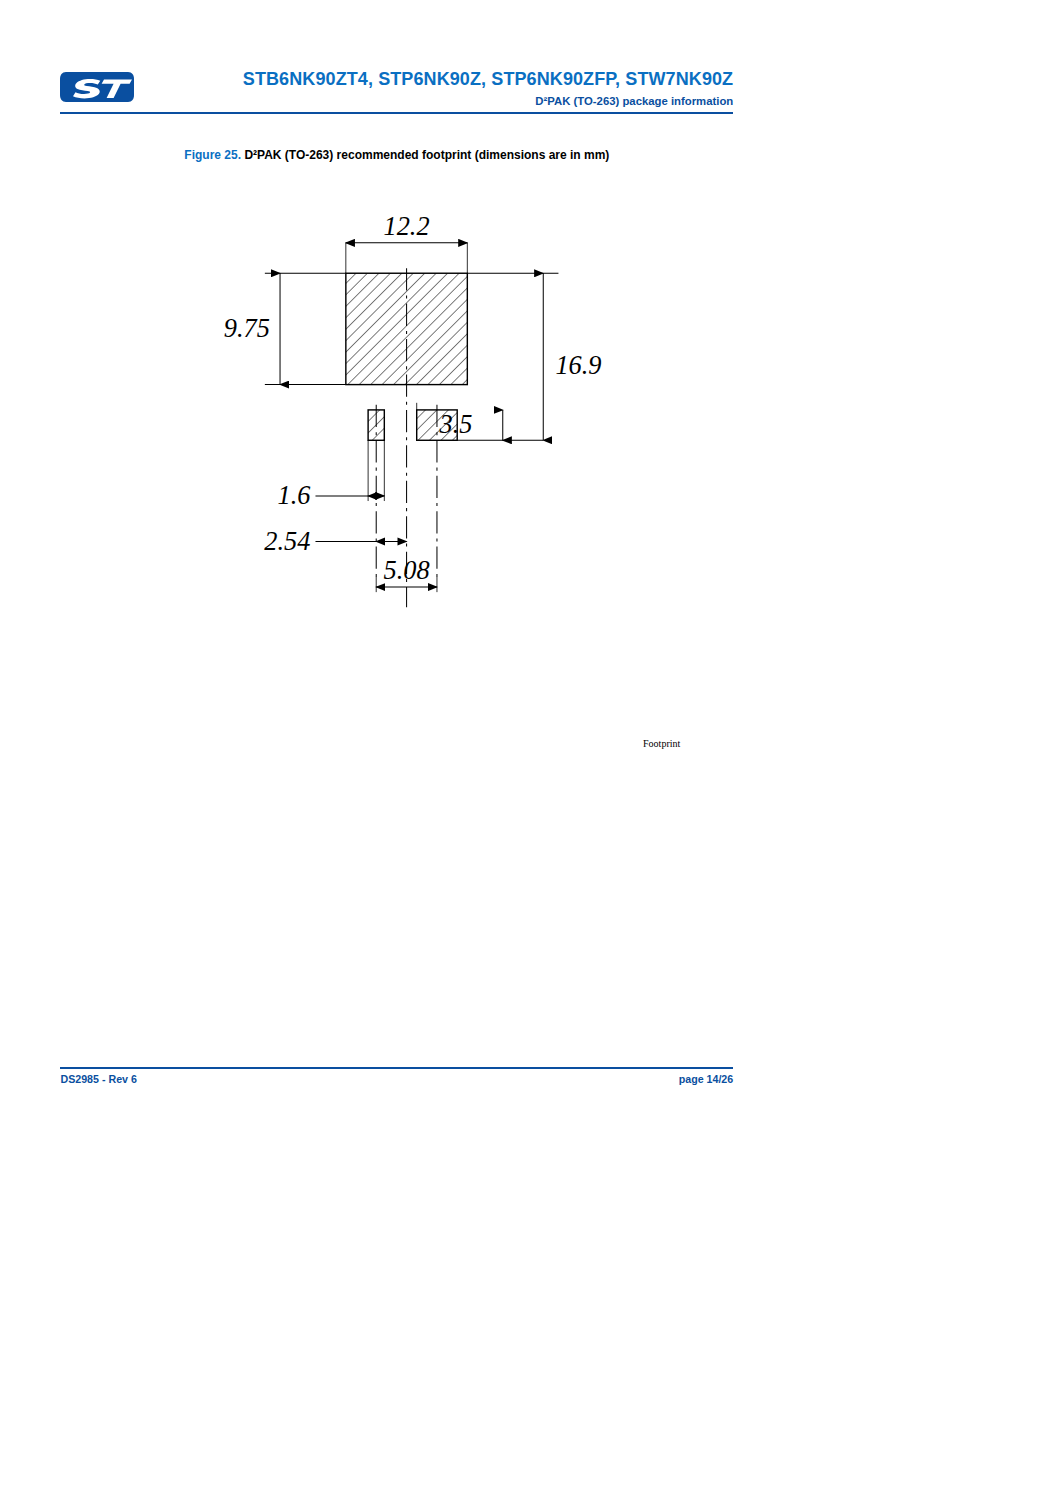STB6NK90ZT4, STP6NK90Z, STP6NK90ZFP, STW7NK90Z
D²PAK (TO-263) package information
Figure 25. D²PAK (TO-263) recommended footprint (dimensions are in mm)
12.2 9.75 16.9 3.5 1.6 2.54 5.08
Footprint
DS2985 - Rev 6
page 14/26